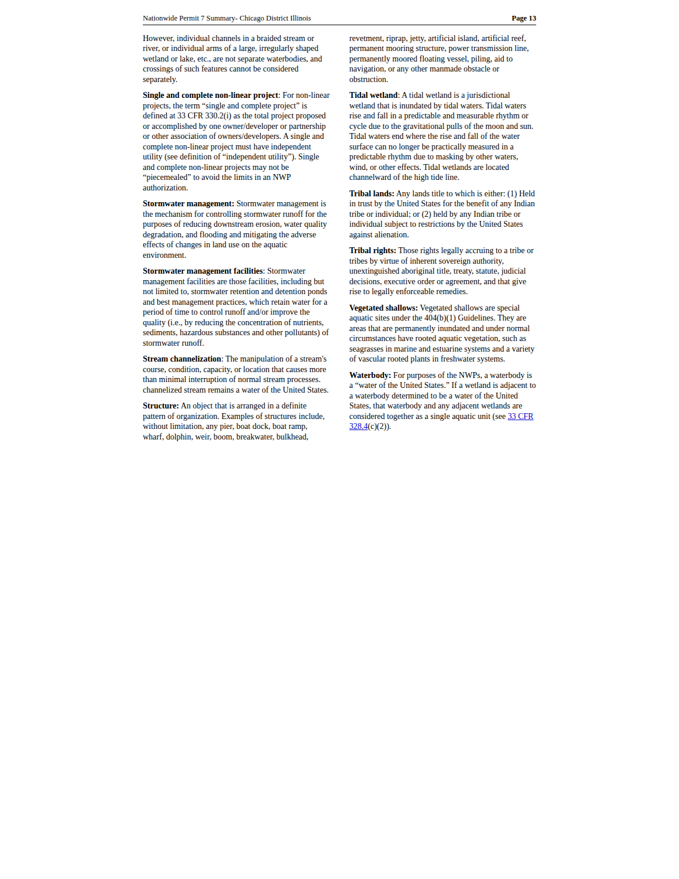Nationwide Permit 7 Summary- Chicago District Illinois Page 13
However, individual channels in a braided stream or river, or individual arms of a large, irregularly shaped wetland or lake, etc., are not separate waterbodies, and crossings of such features cannot be considered separately.
Single and complete non-linear project: For non-linear projects, the term “single and complete project” is defined at 33 CFR 330.2(i) as the total project proposed or accomplished by one owner/developer or partnership or other association of owners/developers. A single and complete non-linear project must have independent utility (see definition of “independent utility”). Single and complete non-linear projects may not be “piecemealed” to avoid the limits in an NWP authorization.
Stormwater management: Stormwater management is the mechanism for controlling stormwater runoff for the purposes of reducing downstream erosion, water quality degradation, and flooding and mitigating the adverse effects of changes in land use on the aquatic environment.
Stormwater management facilities: Stormwater management facilities are those facilities, including but not limited to, stormwater retention and detention ponds and best management practices, which retain water for a period of time to control runoff and/or improve the quality (i.e., by reducing the concentration of nutrients, sediments, hazardous substances and other pollutants) of stormwater runoff.
Stream channelization: The manipulation of a stream's course, condition, capacity, or location that causes more than minimal interruption of normal stream processes. channelized stream remains a water of the United States.
Structure: An object that is arranged in a definite pattern of organization. Examples of structures include, without limitation, any pier, boat dock, boat ramp, wharf, dolphin, weir, boom, breakwater, bulkhead, revetment, riprap, jetty, artificial island, artificial reef, permanent mooring structure, power transmission line, permanently moored floating vessel, piling, aid to navigation, or any other manmade obstacle or obstruction.
Tidal wetland: A tidal wetland is a jurisdictional wetland that is inundated by tidal waters. Tidal waters rise and fall in a predictable and measurable rhythm or cycle due to the gravitational pulls of the moon and sun. Tidal waters end where the rise and fall of the water surface can no longer be practically measured in a predictable rhythm due to masking by other waters, wind, or other effects. Tidal wetlands are located channelward of the high tide line.
Tribal lands: Any lands title to which is either: (1) Held in trust by the United States for the benefit of any Indian tribe or individual; or (2) held by any Indian tribe or individual subject to restrictions by the United States against alienation.
Tribal rights: Those rights legally accruing to a tribe or tribes by virtue of inherent sovereign authority, unextinguished aboriginal title, treaty, statute, judicial decisions, executive order or agreement, and that give rise to legally enforceable remedies.
Vegetated shallows: Vegetated shallows are special aquatic sites under the 404(b)(1) Guidelines. They are areas that are permanently inundated and under normal circumstances have rooted aquatic vegetation, such as seagrasses in marine and estuarine systems and a variety of vascular rooted plants in freshwater systems.
Waterbody: For purposes of the NWPs, a waterbody is a “water of the United States.” If a wetland is adjacent to a waterbody determined to be a water of the United States, that waterbody and any adjacent wetlands are considered together as a single aquatic unit (see 33 CFR 328.4(c)(2)).